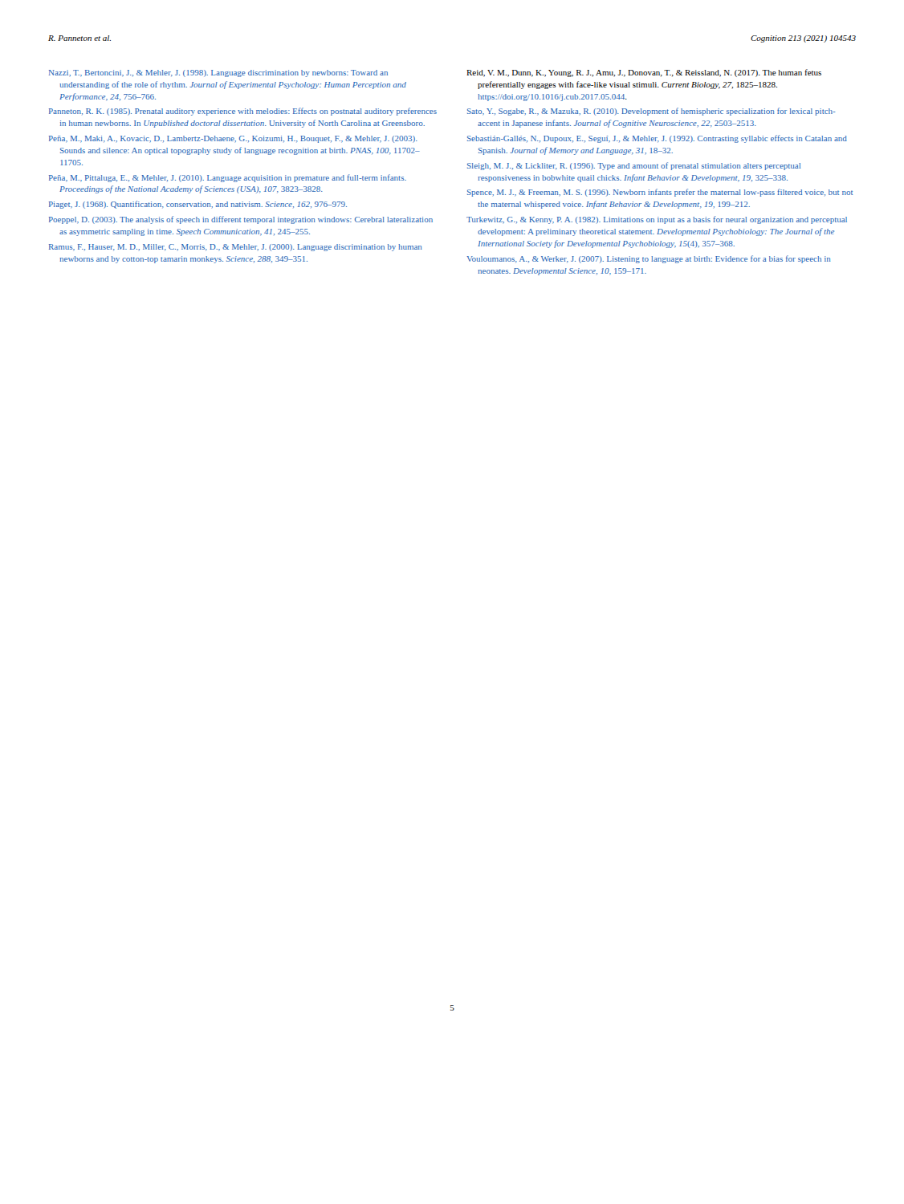R. Panneton et al.
Cognition 213 (2021) 104543
Nazzi, T., Bertoncini, J., & Mehler, J. (1998). Language discrimination by newborns: Toward an understanding of the role of rhythm. Journal of Experimental Psychology: Human Perception and Performance, 24, 756–766.
Panneton, R. K. (1985). Prenatal auditory experience with melodies: Effects on postnatal auditory preferences in human newborns. In Unpublished doctoral dissertation. University of North Carolina at Greensboro.
Peña, M., Maki, A., Kovacic, D., Lambertz-Dehaene, G., Koizumi, H., Bouquet, F., & Mehler, J. (2003). Sounds and silence: An optical topography study of language recognition at birth. PNAS, 100, 11702–11705.
Peña, M., Pittaluga, E., & Mehler, J. (2010). Language acquisition in premature and full-term infants. Proceedings of the National Academy of Sciences (USA), 107, 3823–3828.
Piaget, J. (1968). Quantification, conservation, and nativism. Science, 162, 976–979.
Poeppel, D. (2003). The analysis of speech in different temporal integration windows: Cerebral lateralization as asymmetric sampling in time. Speech Communication, 41, 245–255.
Ramus, F., Hauser, M. D., Miller, C., Morris, D., & Mehler, J. (2000). Language discrimination by human newborns and by cotton-top tamarin monkeys. Science, 288, 349–351.
Reid, V. M., Dunn, K., Young, R. J., Amu, J., Donovan, T., & Reissland, N. (2017). The human fetus preferentially engages with face-like visual stimuli. Current Biology, 27, 1825–1828. https://doi.org/10.1016/j.cub.2017.05.044.
Sato, Y., Sogabe, R., & Mazuka, R. (2010). Development of hemispheric specialization for lexical pitch-accent in Japanese infants. Journal of Cognitive Neuroscience, 22, 2503–2513.
Sebastián-Gallés, N., Dupoux, E., Seguí, J., & Mehler, J. (1992). Contrasting syllabic effects in Catalan and Spanish. Journal of Memory and Language, 31, 18–32.
Sleigh, M. J., & Lickliter, R. (1996). Type and amount of prenatal stimulation alters perceptual responsiveness in bobwhite quail chicks. Infant Behavior & Development, 19, 325–338.
Spence, M. J., & Freeman, M. S. (1996). Newborn infants prefer the maternal low-pass filtered voice, but not the maternal whispered voice. Infant Behavior & Development, 19, 199–212.
Turkewitz, G., & Kenny, P. A. (1982). Limitations on input as a basis for neural organization and perceptual development: A preliminary theoretical statement. Developmental Psychobiology: The Journal of the International Society for Developmental Psychobiology, 15(4), 357–368.
Vouloumanos, A., & Werker, J. (2007). Listening to language at birth: Evidence for a bias for speech in neonates. Developmental Science, 10, 159–171.
5